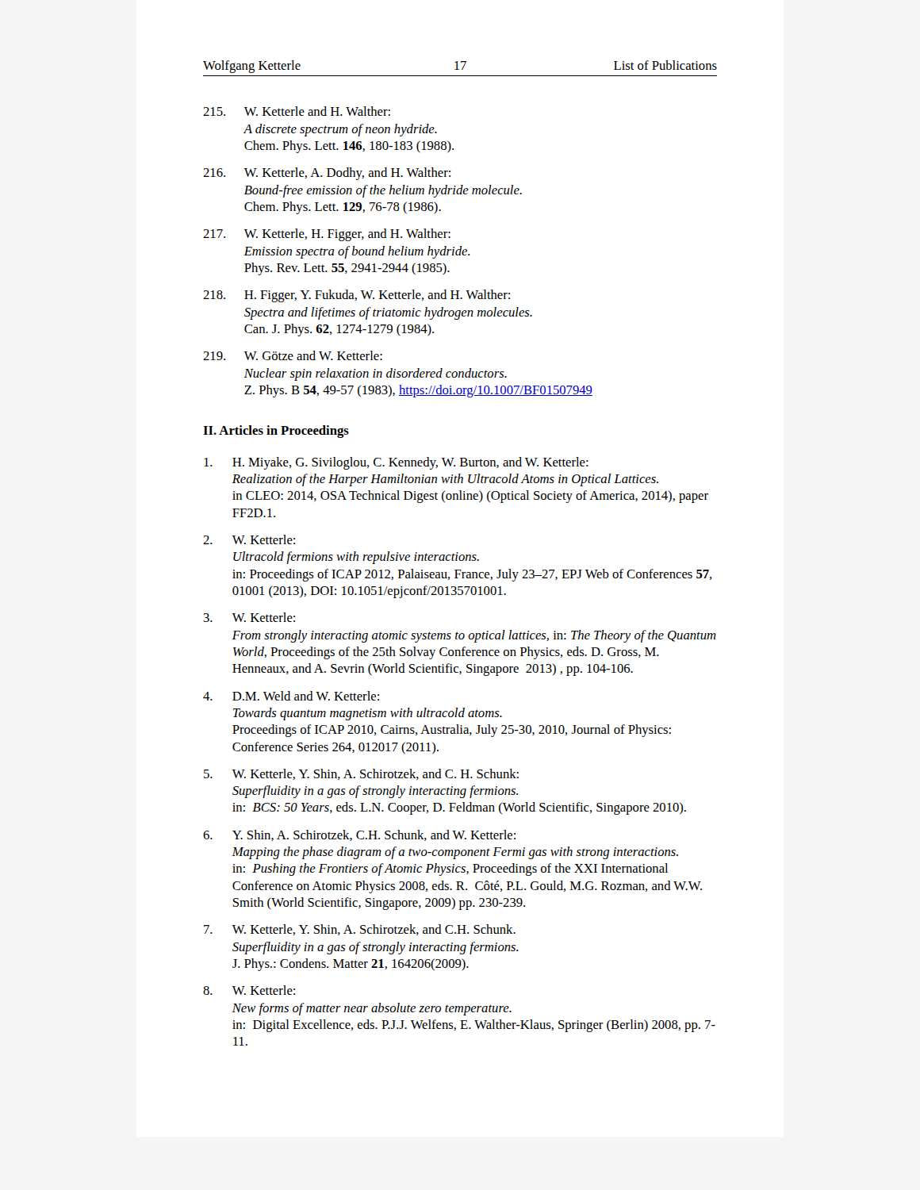Wolfgang Ketterle
17
List of Publications
215. W. Ketterle and H. Walther:
A discrete spectrum of neon hydride.
Chem. Phys. Lett. 146, 180-183 (1988).
216. W. Ketterle, A. Dodhy, and H. Walther:
Bound-free emission of the helium hydride molecule.
Chem. Phys. Lett. 129, 76-78 (1986).
217. W. Ketterle, H. Figger, and H. Walther:
Emission spectra of bound helium hydride.
Phys. Rev. Lett. 55, 2941-2944 (1985).
218. H. Figger, Y. Fukuda, W. Ketterle, and H. Walther:
Spectra and lifetimes of triatomic hydrogen molecules.
Can. J. Phys. 62, 1274-1279 (1984).
219. W. Götze and W. Ketterle:
Nuclear spin relaxation in disordered conductors.
Z. Phys. B 54, 49-57 (1983), https://doi.org/10.1007/BF01507949
II. Articles in Proceedings
1. H. Miyake, G. Siviloglou, C. Kennedy, W. Burton, and W. Ketterle:
Realization of the Harper Hamiltonian with Ultracold Atoms in Optical Lattices.
in CLEO: 2014, OSA Technical Digest (online) (Optical Society of America, 2014), paper FF2D.1.
2. W. Ketterle:
Ultracold fermions with repulsive interactions.
in: Proceedings of ICAP 2012, Palaiseau, France, July 23–27, EPJ Web of Conferences 57, 01001 (2013), DOI: 10.1051/epjconf/20135701001.
3. W. Ketterle:
From strongly interacting atomic systems to optical lattices, in: The Theory of the Quantum World, Proceedings of the 25th Solvay Conference on Physics, eds. D. Gross, M. Henneaux, and A. Sevrin (World Scientific, Singapore 2013) , pp. 104-106.
4. D.M. Weld and W. Ketterle:
Towards quantum magnetism with ultracold atoms.
Proceedings of ICAP 2010, Cairns, Australia, July 25-30, 2010, Journal of Physics: Conference Series 264, 012017 (2011).
5. W. Ketterle, Y. Shin, A. Schirotzek, and C. H. Schunk:
Superfluidity in a gas of strongly interacting fermions.
in: BCS: 50 Years, eds. L.N. Cooper, D. Feldman (World Scientific, Singapore 2010).
6. Y. Shin, A. Schirotzek, C.H. Schunk, and W. Ketterle:
Mapping the phase diagram of a two-component Fermi gas with strong interactions.
in: Pushing the Frontiers of Atomic Physics, Proceedings of the XXI International Conference on Atomic Physics 2008, eds. R. Côté, P.L. Gould, M.G. Rozman, and W.W. Smith (World Scientific, Singapore, 2009) pp. 230-239.
7. W. Ketterle, Y. Shin, A. Schirotzek, and C.H. Schunk.
Superfluidity in a gas of strongly interacting fermions.
J. Phys.: Condens. Matter 21, 164206(2009).
8. W. Ketterle:
New forms of matter near absolute zero temperature.
in: Digital Excellence, eds. P.J.J. Welfens, E. Walther-Klaus, Springer (Berlin) 2008, pp. 7-11.